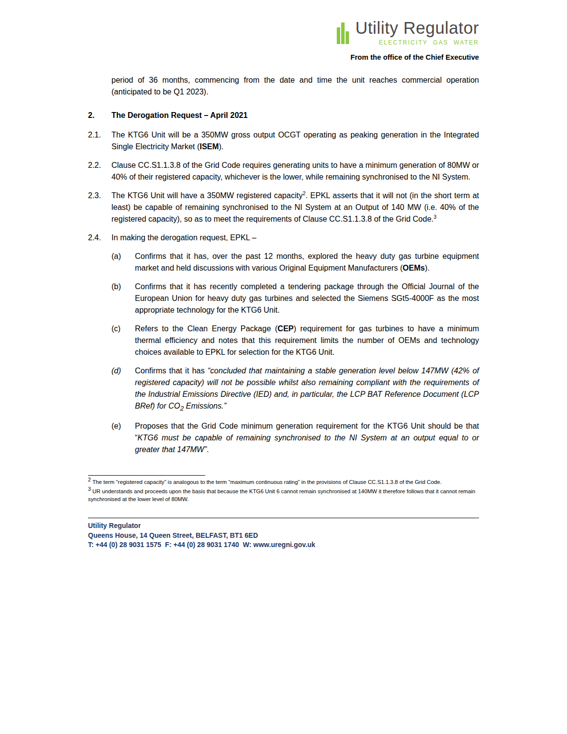Utility Regulator
ELECTRICITY GAS WATER
From the office of the Chief Executive
period of 36 months, commencing from the date and time the unit reaches commercial operation (anticipated to be Q1 2023).
2. The Derogation Request – April 2021
2.1.
The KTG6 Unit will be a 350MW gross output OCGT operating as peaking generation in the Integrated Single Electricity Market (ISEM).
2.2.
Clause CC.S1.1.3.8 of the Grid Code requires generating units to have a minimum generation of 80MW or 40% of their registered capacity, whichever is the lower, while remaining synchronised to the NI System.
2.3.
The KTG6 Unit will have a 350MW registered capacity2. EPKL asserts that it will not (in the short term at least) be capable of remaining synchronised to the NI System at an Output of 140 MW (i.e. 40% of the registered capacity), so as to meet the requirements of Clause CC.S1.1.3.8 of the Grid Code.3
2.4.
In making the derogation request, EPKL –
(a)
Confirms that it has, over the past 12 months, explored the heavy duty gas turbine equipment market and held discussions with various Original Equipment Manufacturers (OEMs).
(b)
Confirms that it has recently completed a tendering package through the Official Journal of the European Union for heavy duty gas turbines and selected the Siemens SGt5-4000F as the most appropriate technology for the KTG6 Unit.
(c)
Refers to the Clean Energy Package (CEP) requirement for gas turbines to have a minimum thermal efficiency and notes that this requirement limits the number of OEMs and technology choices available to EPKL for selection for the KTG6 Unit.
(d)
Confirms that it has “concluded that maintaining a stable generation level below 147MW (42% of registered capacity) will not be possible whilst also remaining compliant with the requirements of the Industrial Emissions Directive (IED) and, in particular, the LCP BAT Reference Document (LCP BRef) for CO2 Emissions.”
(e)
Proposes that the Grid Code minimum generation requirement for the KTG6 Unit should be that “KTG6 must be capable of remaining synchronised to the NI System at an output equal to or greater that 147MW”.
2 The term “registered capacity” is analogous to the term “maximum continuous rating” in the provisions of Clause CC.S1.1.3.8 of the Grid Code.
3 UR understands and proceeds upon the basis that because the KTG6 Unit 6 cannot remain synchronised at 140MW it therefore follows that it cannot remain synchronised at the lower level of 80MW.
Utility Regulator
Queens House, 14 Queen Street, BELFAST, BT1 6ED
T: +44 (0) 28 9031 1575 F: +44 (0) 28 9031 1740 W: www.uregni.gov.uk